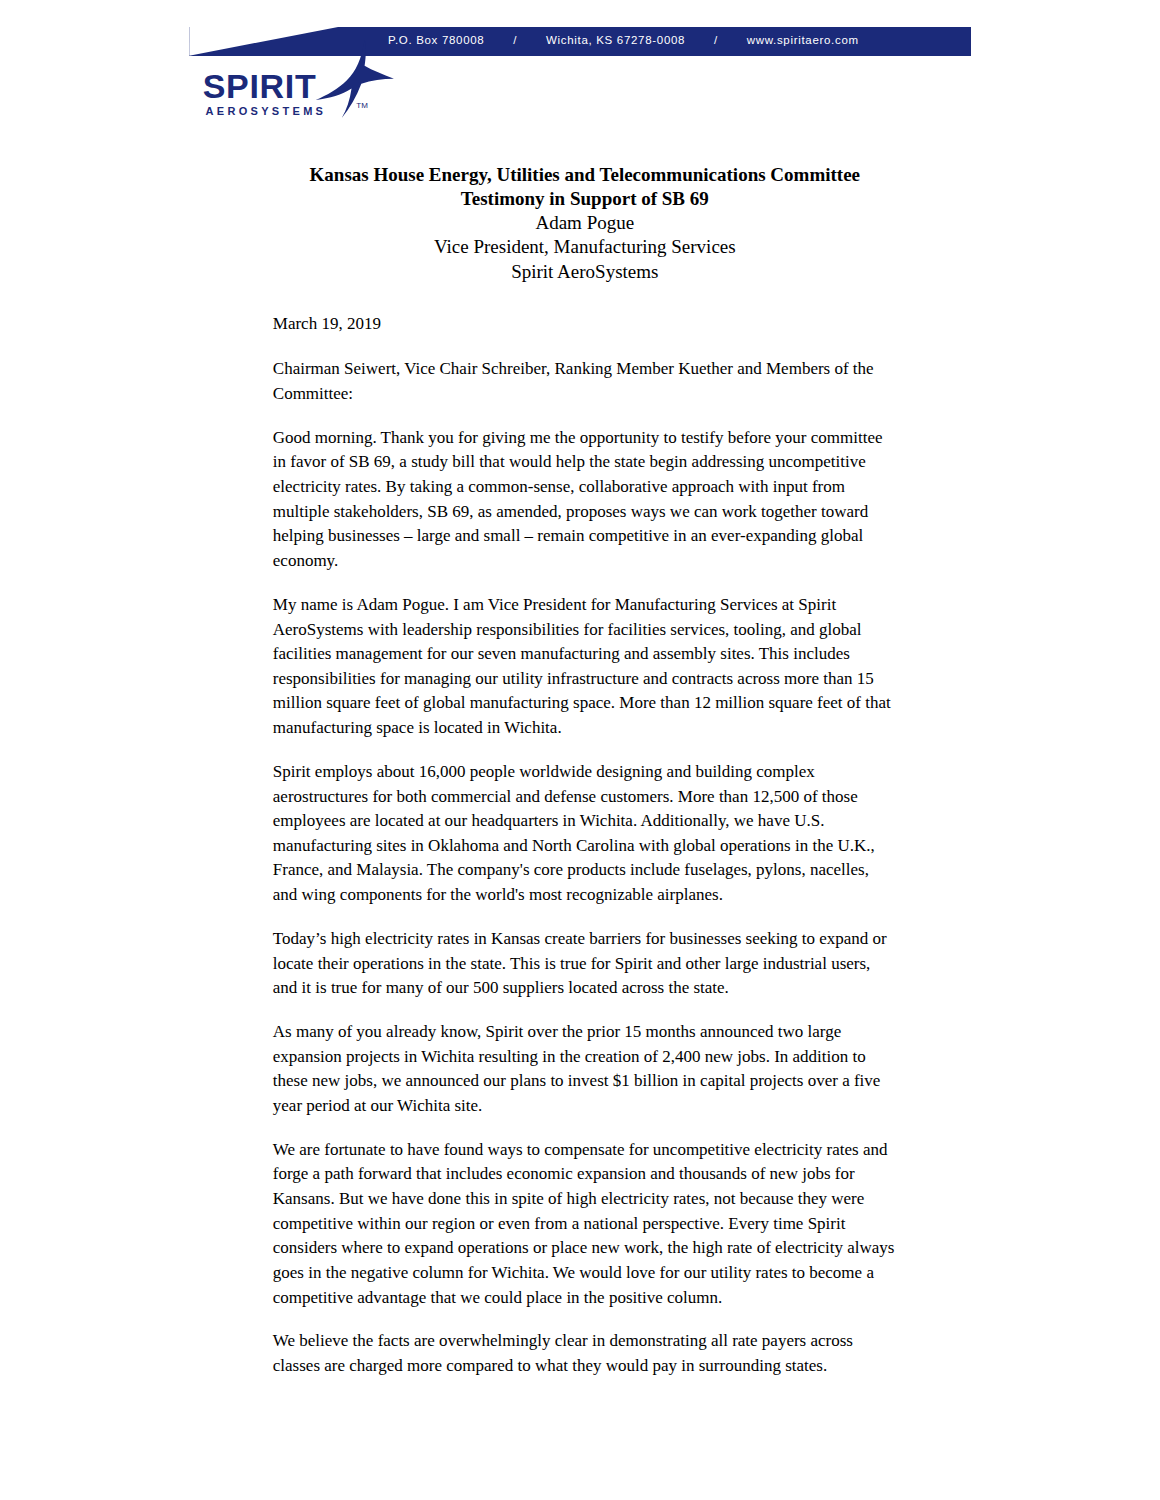P.O. Box 780008/Wichita, KS 67278-0008/www.spiritaero.com
SPIRIT
AEROSYSTEMS
TM
Kansas House Energy, Utilities and Telecommunications Committee
Testimony in Support of SB 69
Adam Pogue
Vice President, Manufacturing Services
Spirit AeroSystems
March 19, 2019
Chairman Seiwert, Vice Chair Schreiber, Ranking Member Kuether and Members of the Committee:
Good morning. Thank you for giving me the opportunity to testify before your committee in favor of SB 69, a study bill that would help the state begin addressing uncompetitive electricity rates. By taking a common-sense, collaborative approach with input from multiple stakeholders, SB 69, as amended, proposes ways we can work together toward helping businesses – large and small – remain competitive in an ever-expanding global economy.
My name is Adam Pogue. I am Vice President for Manufacturing Services at Spirit AeroSystems with leadership responsibilities for facilities services, tooling, and global facilities management for our seven manufacturing and assembly sites. This includes responsibilities for managing our utility infrastructure and contracts across more than 15 million square feet of global manufacturing space. More than 12 million square feet of that manufacturing space is located in Wichita.
Spirit employs about 16,000 people worldwide designing and building complex aerostructures for both commercial and defense customers. More than 12,500 of those employees are located at our headquarters in Wichita. Additionally, we have U.S. manufacturing sites in Oklahoma and North Carolina with global operations in the U.K., France, and Malaysia. The company's core products include fuselages, pylons, nacelles, and wing components for the world's most recognizable airplanes.
Today’s high electricity rates in Kansas create barriers for businesses seeking to expand or locate their operations in the state. This is true for Spirit and other large industrial users, and it is true for many of our 500 suppliers located across the state.
As many of you already know, Spirit over the prior 15 months announced two large expansion projects in Wichita resulting in the creation of 2,400 new jobs. In addition to these new jobs, we announced our plans to invest $1 billion in capital projects over a five year period at our Wichita site.
We are fortunate to have found ways to compensate for uncompetitive electricity rates and forge a path forward that includes economic expansion and thousands of new jobs for Kansans. But we have done this in spite of high electricity rates, not because they were competitive within our region or even from a national perspective. Every time Spirit considers where to expand operations or place new work, the high rate of electricity always goes in the negative column for Wichita. We would love for our utility rates to become a competitive advantage that we could place in the positive column.
We believe the facts are overwhelmingly clear in demonstrating all rate payers across classes are charged more compared to what they would pay in surrounding states.